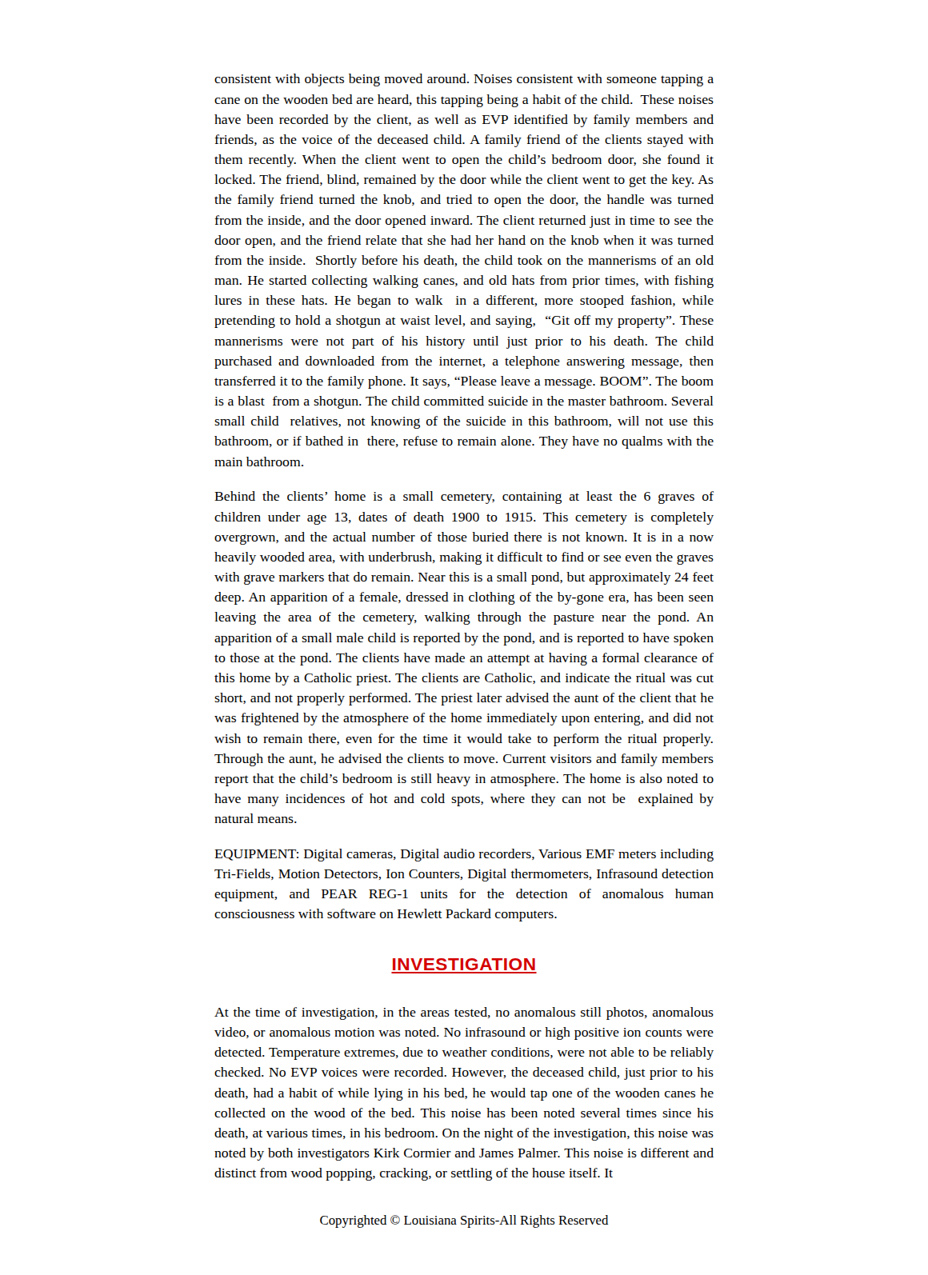consistent with objects being moved around. Noises consistent with someone tapping a cane on the wooden bed are heard, this tapping being a habit of the child. These noises have been recorded by the client, as well as EVP identified by family members and friends, as the voice of the deceased child. A family friend of the clients stayed with them recently. When the client went to open the child’s bedroom door, she found it locked. The friend, blind, remained by the door while the client went to get the key. As the family friend turned the knob, and tried to open the door, the handle was turned from the inside, and the door opened inward. The client returned just in time to see the door open, and the friend relate that she had her hand on the knob when it was turned from the inside. Shortly before his death, the child took on the mannerisms of an old man. He started collecting walking canes, and old hats from prior times, with fishing lures in these hats. He began to walk in a different, more stooped fashion, while pretending to hold a shotgun at waist level, and saying, “Git off my property”. These mannerisms were not part of his history until just prior to his death. The child purchased and downloaded from the internet, a telephone answering message, then transferred it to the family phone. It says, “Please leave a message. BOOM”. The boom is a blast from a shotgun. The child committed suicide in the master bathroom. Several small child relatives, not knowing of the suicide in this bathroom, will not use this bathroom, or if bathed in there, refuse to remain alone. They have no qualms with the main bathroom.
Behind the clients’ home is a small cemetery, containing at least the 6 graves of children under age 13, dates of death 1900 to 1915. This cemetery is completely overgrown, and the actual number of those buried there is not known. It is in a now heavily wooded area, with underbrush, making it difficult to find or see even the graves with grave markers that do remain. Near this is a small pond, but approximately 24 feet deep. An apparition of a female, dressed in clothing of the by-gone era, has been seen leaving the area of the cemetery, walking through the pasture near the pond. An apparition of a small male child is reported by the pond, and is reported to have spoken to those at the pond. The clients have made an attempt at having a formal clearance of this home by a Catholic priest. The clients are Catholic, and indicate the ritual was cut short, and not properly performed. The priest later advised the aunt of the client that he was frightened by the atmosphere of the home immediately upon entering, and did not wish to remain there, even for the time it would take to perform the ritual properly. Through the aunt, he advised the clients to move. Current visitors and family members report that the child’s bedroom is still heavy in atmosphere. The home is also noted to have many incidences of hot and cold spots, where they can not be explained by natural means.
EQUIPMENT: Digital cameras, Digital audio recorders, Various EMF meters including Tri-Fields, Motion Detectors, Ion Counters, Digital thermometers, Infrasound detection equipment, and PEAR REG-1 units for the detection of anomalous human consciousness with software on Hewlett Packard computers.
INVESTIGATION
At the time of investigation, in the areas tested, no anomalous still photos, anomalous video, or anomalous motion was noted. No infrasound or high positive ion counts were detected. Temperature extremes, due to weather conditions, were not able to be reliably checked. No EVP voices were recorded. However, the deceased child, just prior to his death, had a habit of while lying in his bed, he would tap one of the wooden canes he collected on the wood of the bed. This noise has been noted several times since his death, at various times, in his bedroom. On the night of the investigation, this noise was noted by both investigators Kirk Cormier and James Palmer. This noise is different and distinct from wood popping, cracking, or settling of the house itself. It
Copyrighted © Louisiana Spirits-All Rights Reserved